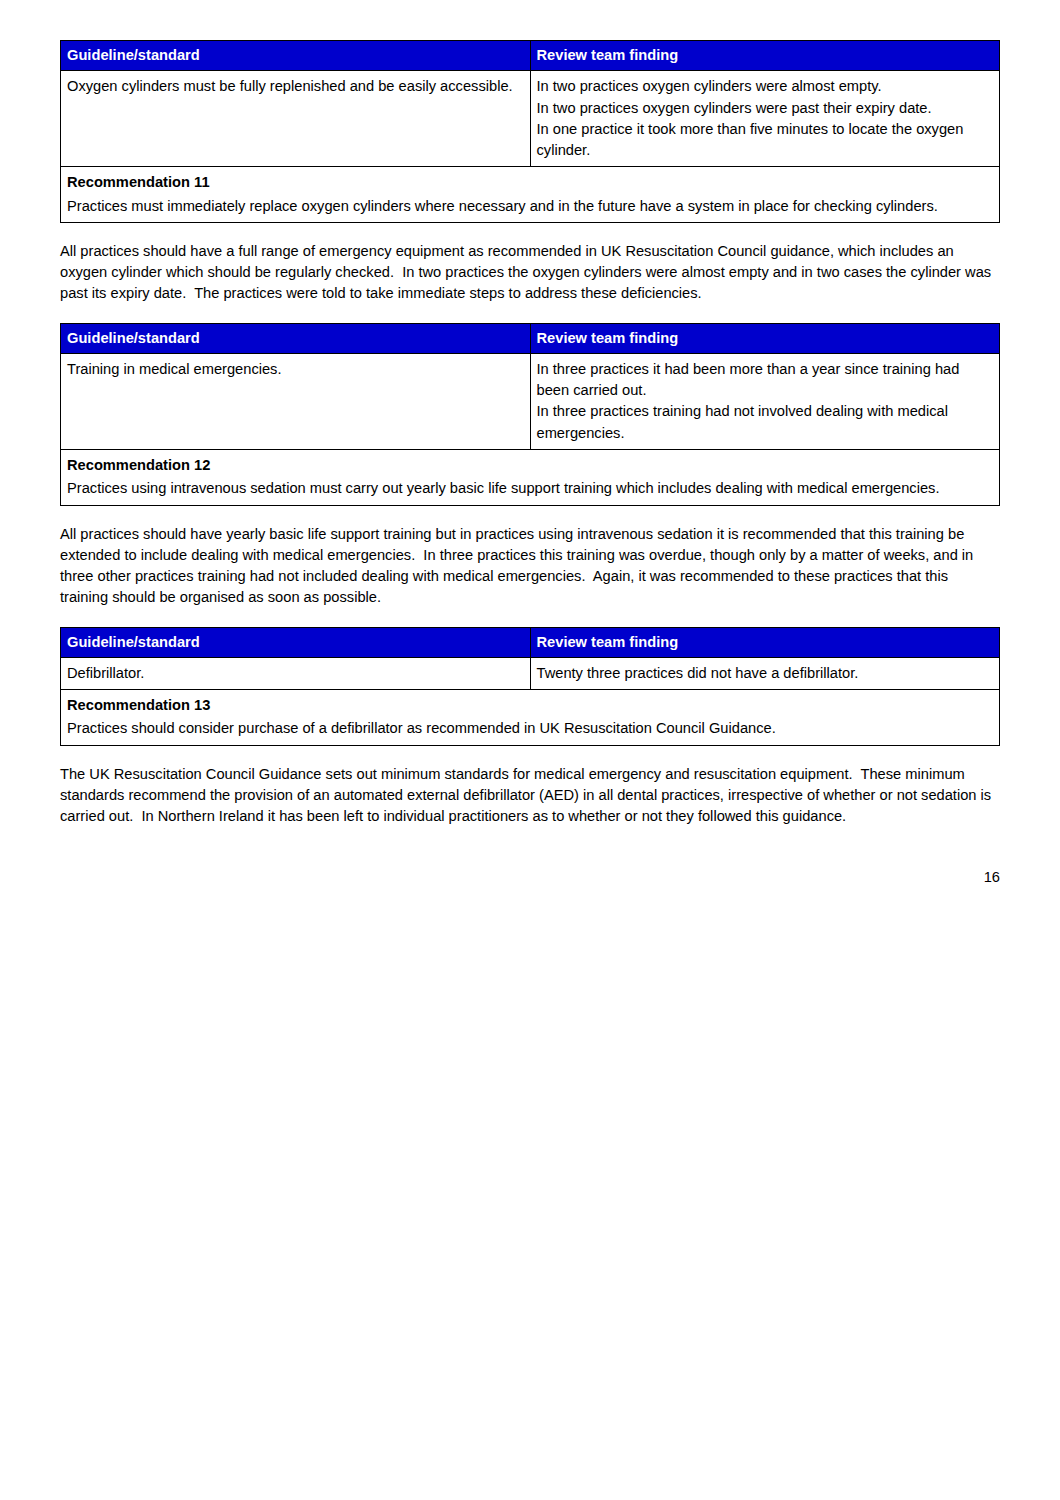| Guideline/standard | Review team finding |
| --- | --- |
| Oxygen cylinders must be fully replenished and be easily accessible. | In two practices oxygen cylinders were almost empty. In two practices oxygen cylinders were past their expiry date. In one practice it took more than five minutes to locate the oxygen cylinder. |
| Recommendation 11 Practices must immediately replace oxygen cylinders where necessary and in the future have a system in place for checking cylinders. |
All practices should have a full range of emergency equipment as recommended in UK Resuscitation Council guidance, which includes an oxygen cylinder which should be regularly checked. In two practices the oxygen cylinders were almost empty and in two cases the cylinder was past its expiry date. The practices were told to take immediate steps to address these deficiencies.
| Guideline/standard | Review team finding |
| --- | --- |
| Training in medical emergencies. | In three practices it had been more than a year since training had been carried out. In three practices training had not involved dealing with medical emergencies. |
| Recommendation 12 Practices using intravenous sedation must carry out yearly basic life support training which includes dealing with medical emergencies. |
All practices should have yearly basic life support training but in practices using intravenous sedation it is recommended that this training be extended to include dealing with medical emergencies. In three practices this training was overdue, though only by a matter of weeks, and in three other practices training had not included dealing with medical emergencies. Again, it was recommended to these practices that this training should be organised as soon as possible.
| Guideline/standard | Review team finding |
| --- | --- |
| Defibrillator. | Twenty three practices did not have a defibrillator. |
| Recommendation 13 Practices should consider purchase of a defibrillator as recommended in UK Resuscitation Council Guidance. |
The UK Resuscitation Council Guidance sets out minimum standards for medical emergency and resuscitation equipment. These minimum standards recommend the provision of an automated external defibrillator (AED) in all dental practices, irrespective of whether or not sedation is carried out. In Northern Ireland it has been left to individual practitioners as to whether or not they followed this guidance.
16